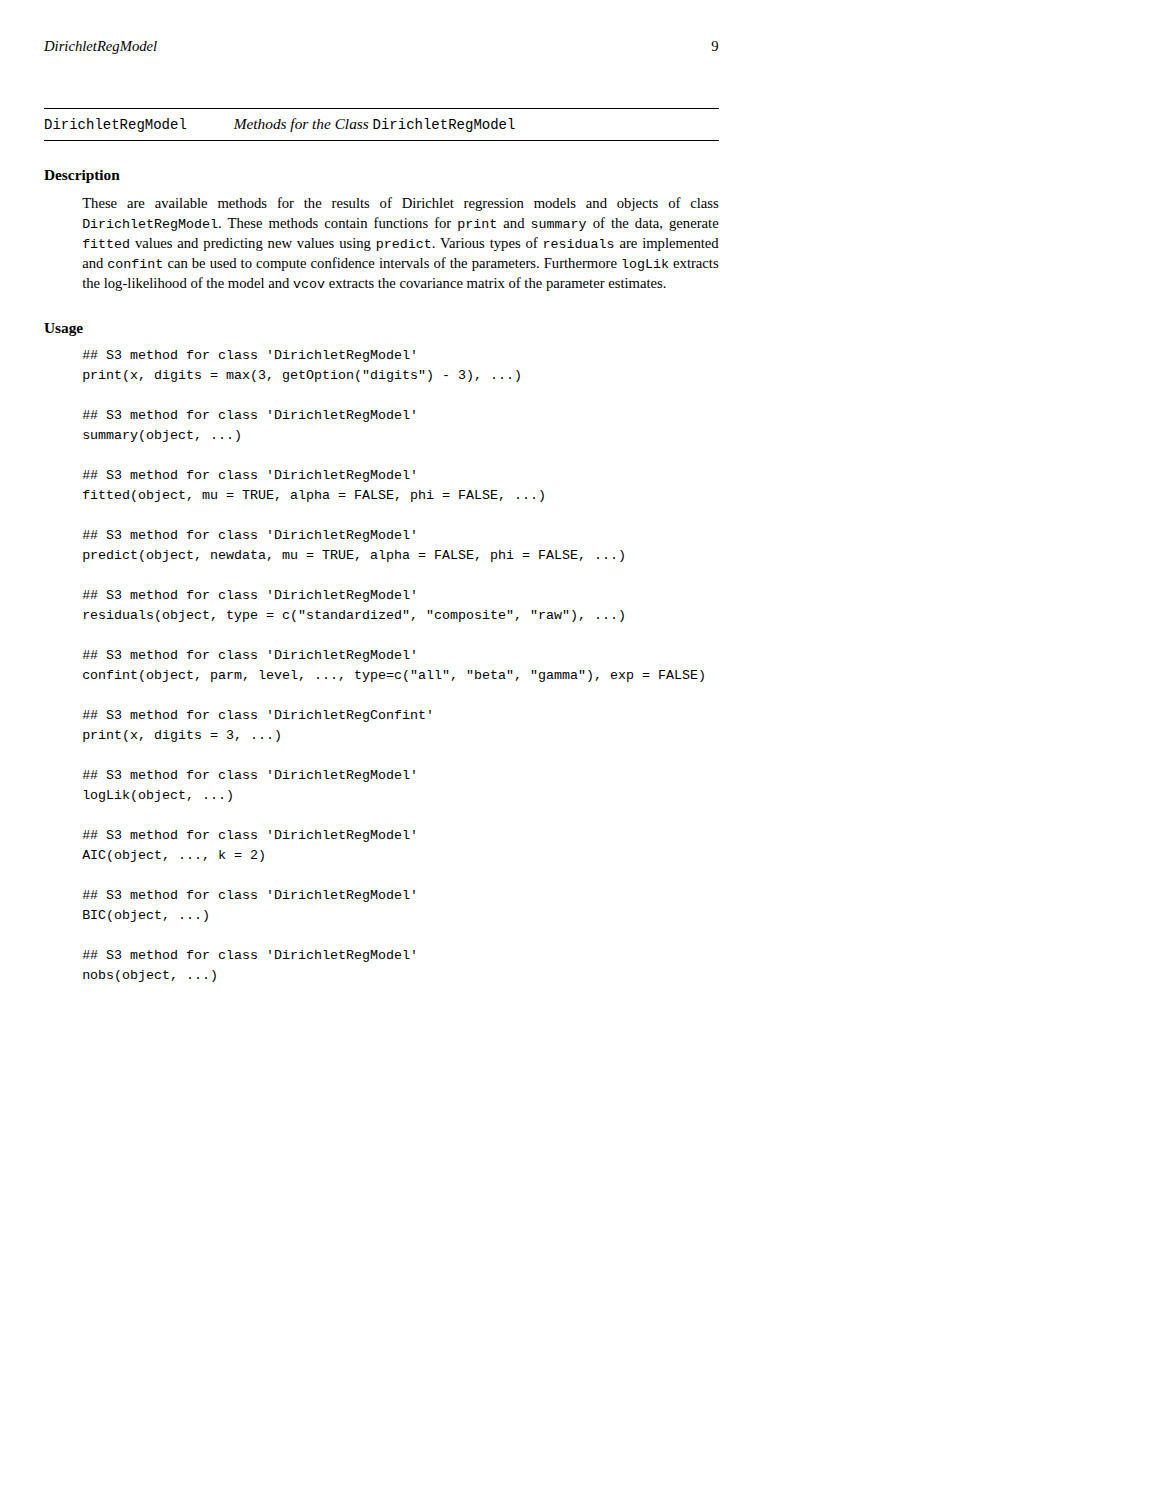DirichletRegModel 9
DirichletRegModel Methods for the Class DirichletRegModel
Description
These are available methods for the results of Dirichlet regression models and objects of class DirichletRegModel. These methods contain functions for print and summary of the data, generate fitted values and predicting new values using predict. Various types of residuals are implemented and confint can be used to compute confidence intervals of the parameters. Furthermore logLik extracts the log-likelihood of the model and vcov extracts the covariance matrix of the parameter estimates.
Usage
## S3 method for class 'DirichletRegModel'
print(x, digits = max(3, getOption("digits") - 3), ...)

## S3 method for class 'DirichletRegModel'
summary(object, ...)

## S3 method for class 'DirichletRegModel'
fitted(object, mu = TRUE, alpha = FALSE, phi = FALSE, ...)

## S3 method for class 'DirichletRegModel'
predict(object, newdata, mu = TRUE, alpha = FALSE, phi = FALSE, ...)

## S3 method for class 'DirichletRegModel'
residuals(object, type = c("standardized", "composite", "raw"), ...)

## S3 method for class 'DirichletRegModel'
confint(object, parm, level, ..., type=c("all", "beta", "gamma"), exp = FALSE)

## S3 method for class 'DirichletRegConfint'
print(x, digits = 3, ...)

## S3 method for class 'DirichletRegModel'
logLik(object, ...)

## S3 method for class 'DirichletRegModel'
AIC(object, ..., k = 2)

## S3 method for class 'DirichletRegModel'
BIC(object, ...)

## S3 method for class 'DirichletRegModel'
nobs(object, ...)